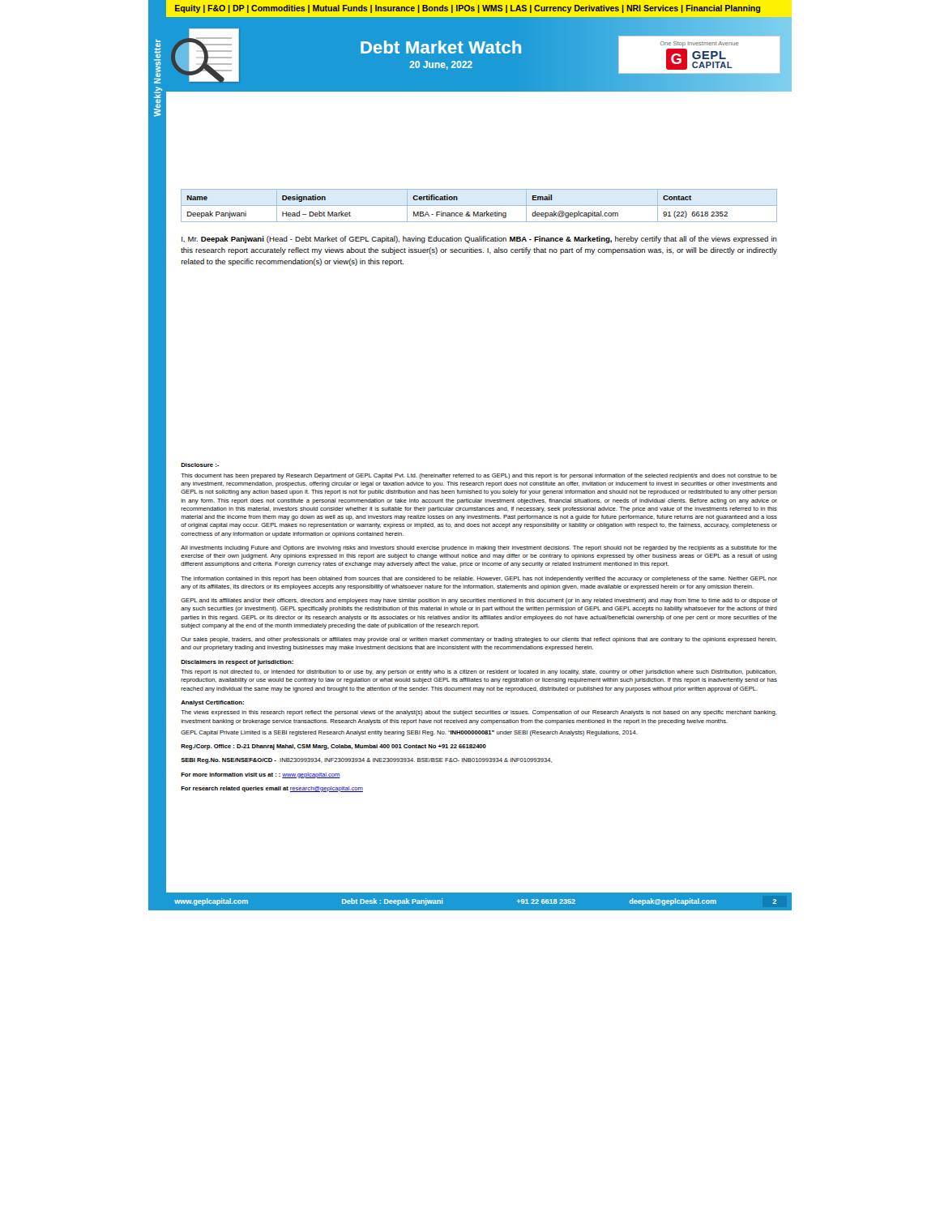Weekly Newsletter
Equity | F&O | DP | Commodities | Mutual Funds | Insurance | Bonds | IPOs | WMS | LAS | Currency Derivatives | NRI Services | Financial Planning
Debt Market Watch
20 June, 2022
One Stop Investment Avenue
G
GEPL
CAPITAL
| Name | Designation | Certification | Email | Contact |
| --- | --- | --- | --- | --- |
| Deepak Panjwani | Head – Debt Market | MBA - Finance & Marketing | deepak@geplcapital.com | 91 (22) 6618 2352 |
I, Mr. Deepak Panjwani (Head - Debt Market of GEPL Capital), having Education Qualification MBA - Finance & Marketing, hereby certify that all of the views expressed in this research report accurately reflect my views about the subject issuer(s) or securities. I, also certify that no part of my compensation was, is, or will be directly or indirectly related to the specific recommendation(s) or view(s) in this report.
Disclosure :-
This document has been prepared by Research Department of GEPL Capital Pvt. Ltd. (hereinafter referred to as GEPL) and this report is for personal information of the selected recipient/s and does not construe to be any investment, recommendation, prospectus, offering circular or legal or taxation advice to you. This research report does not constitute an offer, invitation or inducement to invest in securities or other investments and GEPL is not soliciting any action based upon it. This report is not for public distribution and has been furnished to you solely for your general information and should not be reproduced or redistributed to any other person in any form. This report does not constitute a personal recommendation or take into account the particular investment objectives, financial situations, or needs of individual clients. Before acting on any advice or recommendation in this material, investors should consider whether it is suitable for their particular circumstances and, if necessary, seek professional advice. The price and value of the investments referred to in this material and the income from them may go down as well as up, and investors may realize losses on any investments. Past performance is not a guide for future performance, future returns are not guaranteed and a loss of original capital may occur. GEPL makes no representation or warranty, express or implied, as to, and does not accept any responsibility or liability or obligation with respect to, the fairness, accuracy, completeness or correctness of any information or update information or opinions contained herein.
All investments including Future and Options are involving risks and investors should exercise prudence in making their investment decisions. The report should not be regarded by the recipients as a substitute for the exercise of their own judgment. Any opinions expressed in this report are subject to change without notice and may differ or be contrary to opinions expressed by other business areas or GEPL as a result of using different assumptions and criteria. Foreign currency rates of exchange may adversely affect the value, price or income of any security or related instrument mentioned in this report.
The information contained in this report has been obtained from sources that are considered to be reliable. However, GEPL has not independently verified the accuracy or completeness of the same. Neither GEPL nor any of its affiliates, its directors or its employees accepts any responsibility of whatsoever nature for the information, statements and opinion given, made available or expressed herein or for any omission therein.
GEPL and its affiliates and/or their officers, directors and employees may have similar position in any securities mentioned in this document (or in any related investment) and may from time to time add to or dispose of any such securities (or investment). GEPL specifically prohibits the redistribution of this material in whole or in part without the written permission of GEPL and GEPL accepts no liability whatsoever for the actions of third parties in this regard. GEPL or its director or its research analysts or its associates or his relatives and/or its affiliates and/or employees do not have actual/beneficial ownership of one per cent or more securities of the subject company at the end of the month immediately preceding the date of publication of the research report.
Our sales people, traders, and other professionals or affiliates may provide oral or written market commentary or trading strategies to our clients that reflect opinions that are contrary to the opinions expressed herein, and our proprietary trading and investing businesses may make investment decisions that are inconsistent with the recommendations expressed herein.
Disclaimers in respect of jurisdiction:
This report is not directed to, or intended for distribution to or use by, any person or entity who is a citizen or resident or located in any locality, state, country or other jurisdiction where such Distribution, publication, reproduction, availability or use would be contrary to law or regulation or what would subject GEPL its affiliates to any registration or licensing requirement within such jurisdiction. If this report is inadvertently send or has reached any individual the same may be ignored and brought to the attention of the sender. This document may not be reproduced, distributed or published for any purposes without prior written approval of GEPL.
Analyst Certification:
The views expressed in this research report reflect the personal views of the analyst(s) about the subject securities or issues. Compensation of our Research Analysts is not based on any specific merchant banking, investment banking or brokerage service transactions. Research Analysts of this report have not received any compensation from the companies mentioned in the report in the preceding twelve months.
GEPL Capital Private Limited is a SEBI registered Research Analyst entity bearing SEBI Reg. No. “INH000000081” under SEBI (Research Analysts) Regulations, 2014.
Reg./Corp. Office : D-21 Dhanraj Mahal, CSM Marg, Colaba, Mumbai 400 001 Contact No +91 22 66182400
SEBI Reg.No. NSE/NSEF&O/CD - INB230993934, INF230993934 & INE230993934. BSE/BSE F&O- INB010993934 & INF010993934,
For more information visit us at : : www.geplcapital.com
For research related queries email at research@geplcapital.com
www.geplcapital.com
Debt Desk : Deepak Panjwani
+91 22 6618 2352
deepak@geplcapital.com
2